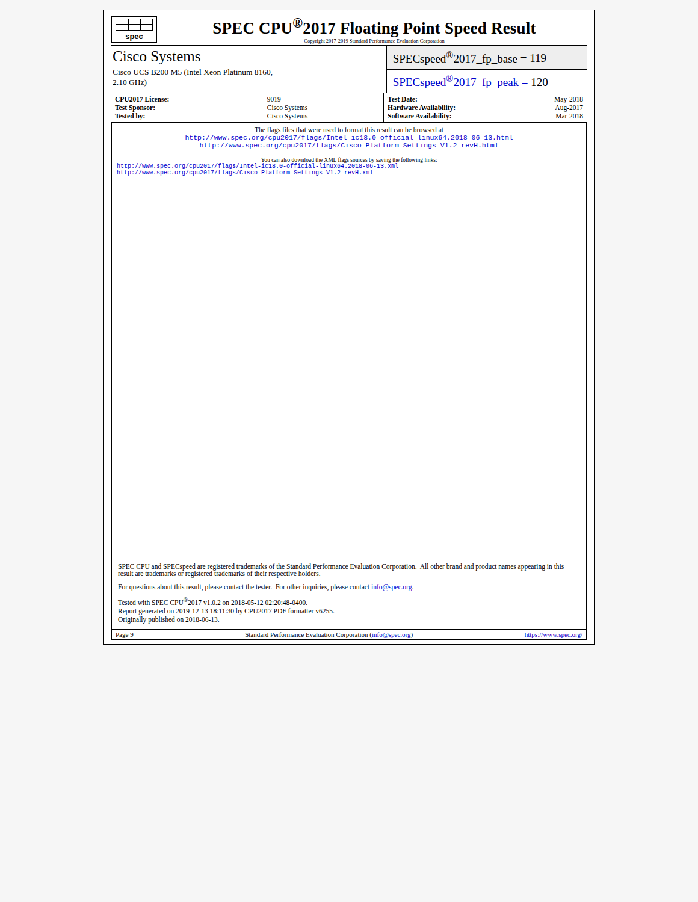spec
SPEC CPU®2017 Floating Point Speed Result
Copyright 2017-2019 Standard Performance Evaluation Corporation
Cisco Systems
Cisco UCS B200 M5 (Intel Xeon Platinum 8160,
2.10 GHz)
SPECspeed®2017_fp_base = 119
SPECspeed®2017_fp_peak = 120
| CPU2017 License: | 9019 |
| Test Sponsor: | Cisco Systems |
| Tested by: | Cisco Systems |
| Test Date: | May-2018 |
| Hardware Availability: | Aug-2017 |
| Software Availability: | Mar-2018 |
The flags files that were used to format this result can be browsed at
http://www.spec.org/cpu2017/flags/Intel-ic18.0-official-linux64.2018-06-13.html
http://www.spec.org/cpu2017/flags/Cisco-Platform-Settings-V1.2-revH.html
You can also download the XML flags sources by saving the following links:
http://www.spec.org/cpu2017/flags/Intel-ic18.0-official-linux64.2018-06-13.xml
http://www.spec.org/cpu2017/flags/Cisco-Platform-Settings-V1.2-revH.xml
SPEC CPU and SPECspeed are registered trademarks of the Standard Performance Evaluation Corporation. All other brand and product names appearing in this result are trademarks or registered trademarks of their respective holders.
For questions about this result, please contact the tester. For other inquiries, please contact info@spec.org.
Tested with SPEC CPU®2017 v1.0.2 on 2018-05-12 02:20:48-0400.
Report generated on 2019-12-13 18:11:30 by CPU2017 PDF formatter v6255.
Originally published on 2018-06-13.
Page 9
Standard Performance Evaluation Corporation (info@spec.org)
https://www.spec.org/